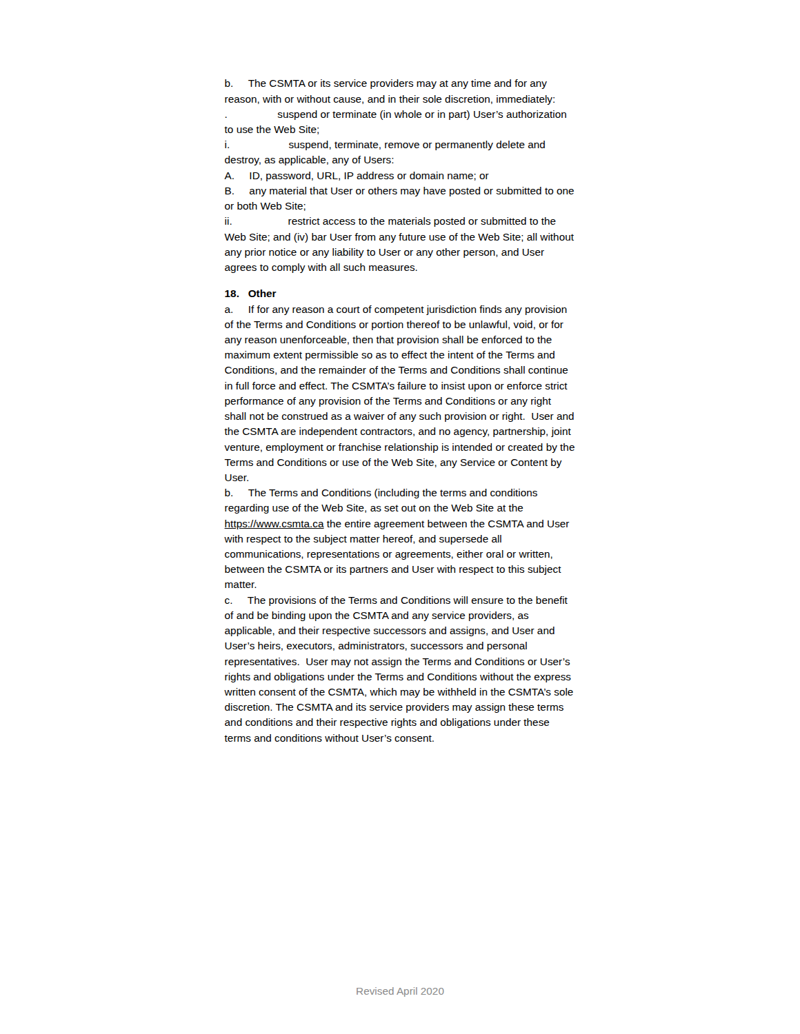b. The CSMTA or its service providers may at any time and for any reason, with or without cause, and in their sole discretion, immediately:
. suspend or terminate (in whole or in part) User’s authorization to use the Web Site;
i. suspend, terminate, remove or permanently delete and destroy, as applicable, any of Users:
A. ID, password, URL, IP address or domain name; or
B. any material that User or others may have posted or submitted to one or both Web Site;
ii. restrict access to the materials posted or submitted to the Web Site; and (iv) bar User from any future use of the Web Site; all without any prior notice or any liability to User or any other person, and User agrees to comply with all such measures.
18. Other
a. If for any reason a court of competent jurisdiction finds any provision of the Terms and Conditions or portion thereof to be unlawful, void, or for any reason unenforceable, then that provision shall be enforced to the maximum extent permissible so as to effect the intent of the Terms and Conditions, and the remainder of the Terms and Conditions shall continue in full force and effect. The CSMTA’s failure to insist upon or enforce strict performance of any provision of the Terms and Conditions or any right shall not be construed as a waiver of any such provision or right. User and the CSMTA are independent contractors, and no agency, partnership, joint venture, employment or franchise relationship is intended or created by the Terms and Conditions or use of the Web Site, any Service or Content by User.
b. The Terms and Conditions (including the terms and conditions regarding use of the Web Site, as set out on the Web Site at the https://www.csmta.ca the entire agreement between the CSMTA and User with respect to the subject matter hereof, and supersede all communications, representations or agreements, either oral or written, between the CSMTA or its partners and User with respect to this subject matter.
c. The provisions of the Terms and Conditions will ensure to the benefit of and be binding upon the CSMTA and any service providers, as applicable, and their respective successors and assigns, and User and User’s heirs, executors, administrators, successors and personal representatives. User may not assign the Terms and Conditions or User’s rights and obligations under the Terms and Conditions without the express written consent of the CSMTA, which may be withheld in the CSMTA’s sole discretion. The CSMTA and its service providers may assign these terms and conditions and their respective rights and obligations under these terms and conditions without User’s consent.
Revised April 2020